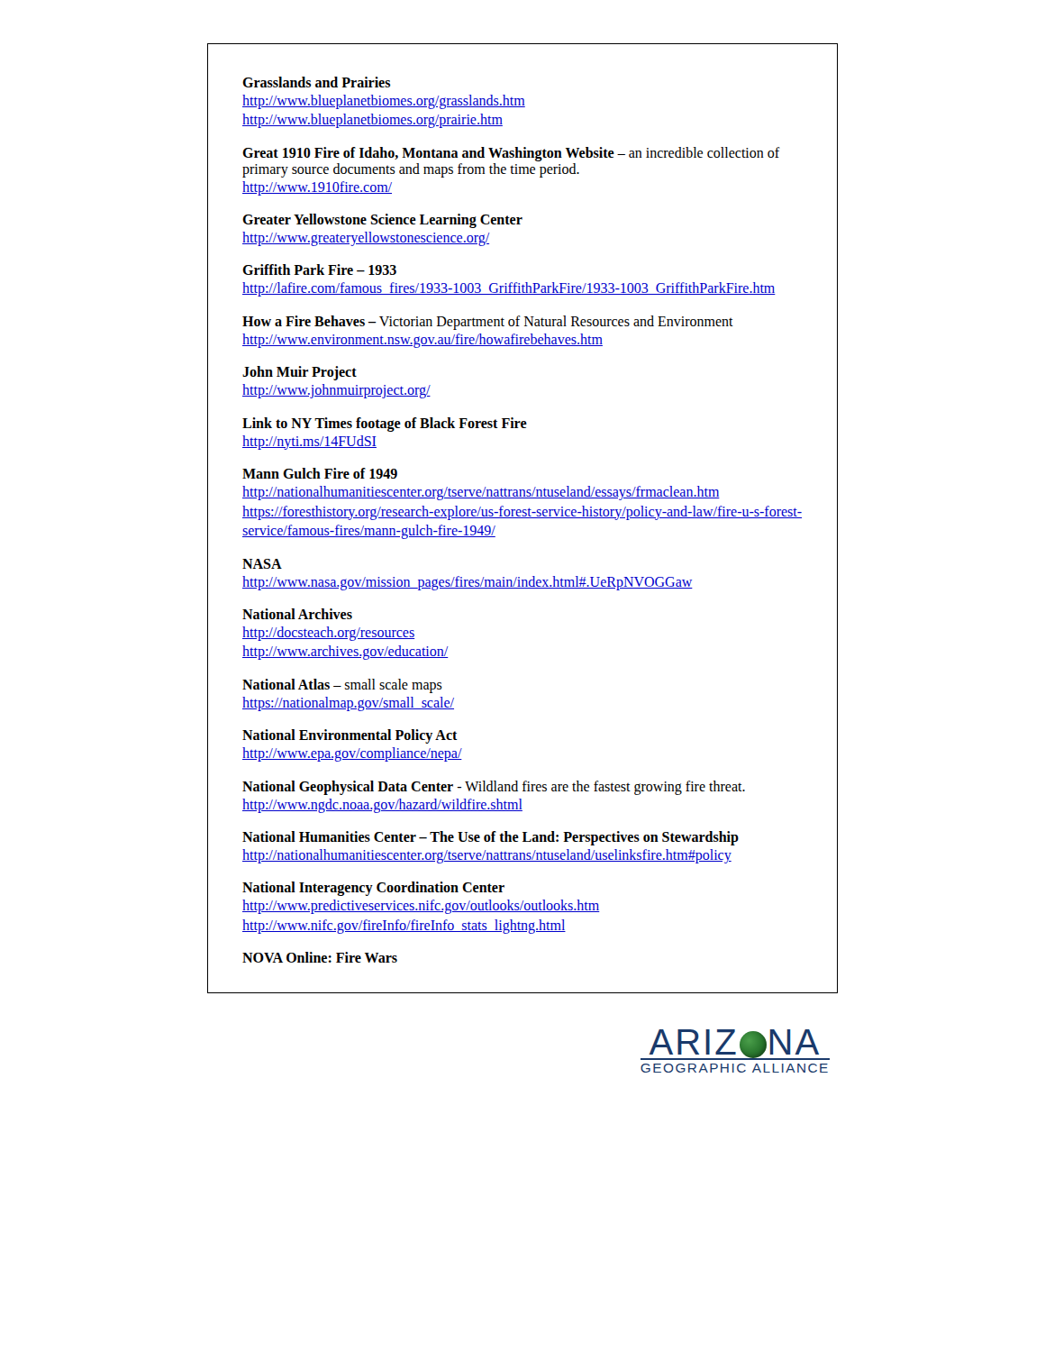Grasslands and Prairies
http://www.blueplanetbiomes.org/grasslands.htm http://www.blueplanetbiomes.org/prairie.htm
Great 1910 Fire of Idaho, Montana and Washington Website – an incredible collection of primary source documents and maps from the time period.
http://www.1910fire.com/
Greater Yellowstone Science Learning Center
http://www.greateryellowstonescience.org/
Griffith Park Fire – 1933
http://lafire.com/famous_fires/1933-1003_GriffithParkFire/1933-1003_GriffithParkFire.htm
How a Fire Behaves – Victorian Department of Natural Resources and Environment
http://www.environment.nsw.gov.au/fire/howafirebehaves.htm
John Muir Project
http://www.johnmuirproject.org/
Link to NY Times footage of Black Forest Fire
http://nyti.ms/14FUdSI
Mann Gulch Fire of 1949
http://nationalhumanitiescenter.org/tserve/nattrans/ntuseland/essays/frmaclean.htm https://foresthistory.org/research-explore/us-forest-service-history/policy-and-law/fire-u-s-forest-service/famous-fires/mann-gulch-fire-1949/
NASA
http://www.nasa.gov/mission_pages/fires/main/index.html#.UeRpNVOGGaw
National Archives
http://docsteach.org/resources http://www.archives.gov/education/
National Atlas – small scale maps
https://nationalmap.gov/small_scale/
National Environmental Policy Act
http://www.epa.gov/compliance/nepa/
National Geophysical Data Center - Wildland fires are the fastest growing fire threat.
http://www.ngdc.noaa.gov/hazard/wildfire.shtml
National Humanities Center – The Use of the Land: Perspectives on Stewardship
http://nationalhumanitiescenter.org/tserve/nattrans/ntuseland/uselinksfire.htm#policy
National Interagency Coordination Center
http://www.predictiveservices.nifc.gov/outlooks/outlooks.htm http://www.nifc.gov/fireInfo/fireInfo_stats_lightng.html
NOVA Online: Fire Wars
ARIZ NA
GEOGRAPHIC ALLIANCE